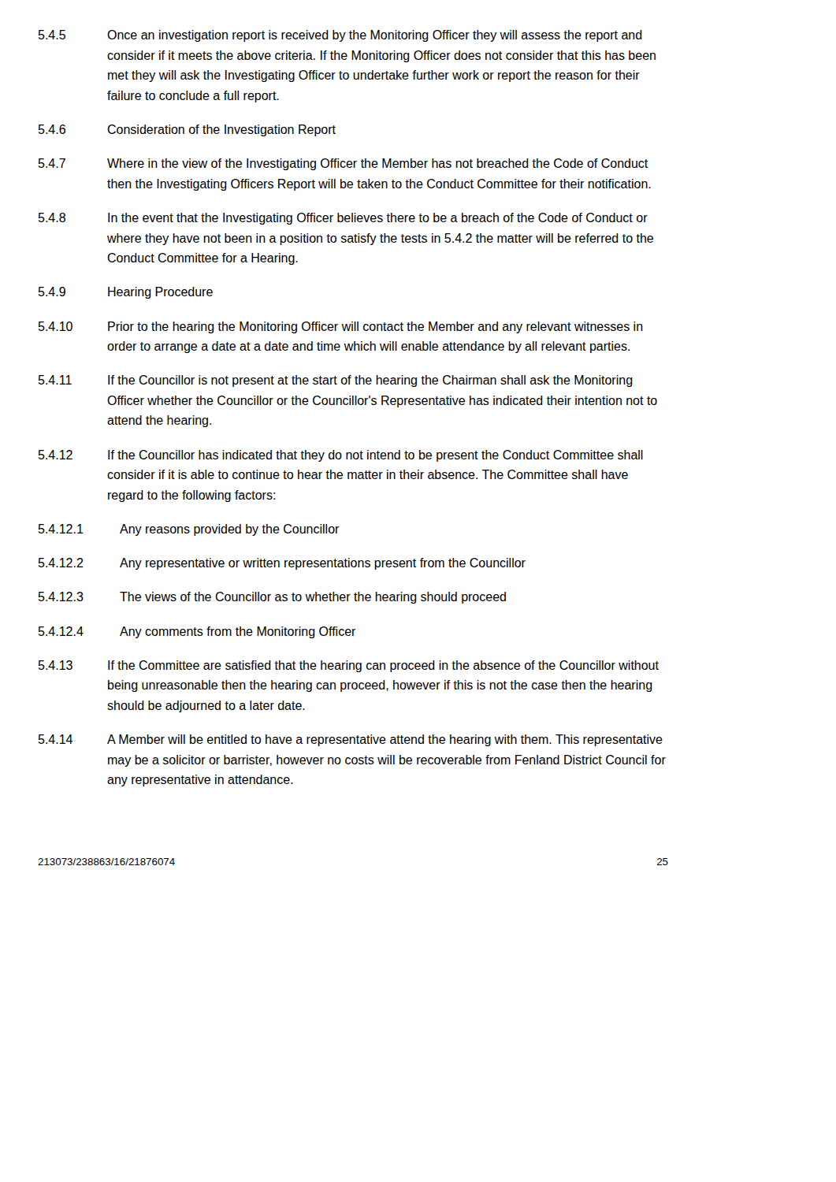5.4.5
Once an investigation report is received by the Monitoring Officer they will assess the report and consider if it meets the above criteria. If the Monitoring Officer does not consider that this has been met they will ask the Investigating Officer to undertake further work or report the reason for their failure to conclude a full report.
5.4.6
Consideration of the Investigation Report
5.4.7
Where in the view of the Investigating Officer the Member has not breached the Code of Conduct then the Investigating Officers Report will be taken to the Conduct Committee for their notification.
5.4.8
In the event that the Investigating Officer believes there to be a breach of the Code of Conduct or where they have not been in a position to satisfy the tests in 5.4.2 the matter will be referred to the Conduct Committee for a Hearing.
5.4.9
Hearing Procedure
5.4.10
Prior to the hearing the Monitoring Officer will contact the Member and any relevant witnesses in order to arrange a date at a date and time which will enable attendance by all relevant parties.
5.4.11
If the Councillor is not present at the start of the hearing the Chairman shall ask the Monitoring Officer whether the Councillor or the Councillor's Representative has indicated their intention not to attend the hearing.
5.4.12
If the Councillor has indicated that they do not intend to be present the Conduct Committee shall consider if it is able to continue to hear the matter in their absence. The Committee shall have regard to the following factors:
5.4.12.1
Any reasons provided by the Councillor
5.4.12.2
Any representative or written representations present from the Councillor
5.4.12.3
The views of the Councillor as to whether the hearing should proceed
5.4.12.4
Any comments from the Monitoring Officer
5.4.13
If the Committee are satisfied that the hearing can proceed in the absence of the Councillor without being unreasonable then the hearing can proceed, however if this is not the case then the hearing should be adjourned to a later date.
5.4.14
A Member will be entitled to have a representative attend the hearing with them. This representative may be a solicitor or barrister, however no costs will be recoverable from Fenland District Council for any representative in attendance.
213073/238863/16/21876074 25